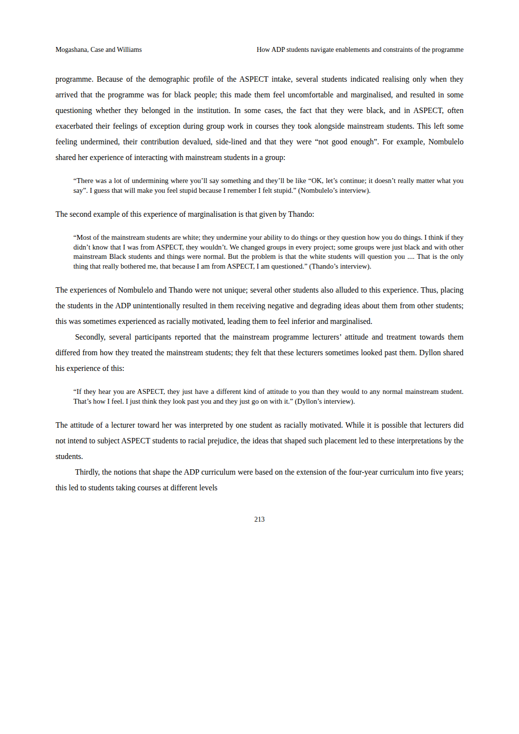Mogashana, Case and Williams
How ADP students navigate enablements and constraints of the programme
programme. Because of the demographic profile of the ASPECT intake, several students indicated realising only when they arrived that the programme was for black people; this made them feel uncomfortable and marginalised, and resulted in some questioning whether they belonged in the institution. In some cases, the fact that they were black, and in ASPECT, often exacerbated their feelings of exception during group work in courses they took alongside mainstream students. This left some feeling undermined, their contribution devalued, side-lined and that they were “not good enough”. For example, Nombulelo shared her experience of interacting with mainstream students in a group:
“There was a lot of undermining where you’ll say something and they’ll be like “OK, let’s continue; it doesn’t really matter what you say”. I guess that will make you feel stupid because I remember I felt stupid.” (Nombulelo’s interview).
The second example of this experience of marginalisation is that given by Thando:
“Most of the mainstream students are white; they undermine your ability to do things or they question how you do things. I think if they didn’t know that I was from ASPECT, they wouldn’t. We changed groups in every project; some groups were just black and with other mainstream Black students and things were normal. But the problem is that the white students will question you .... That is the only thing that really bothered me, that because I am from ASPECT, I am questioned.” (Thando’s interview).
The experiences of Nombulelo and Thando were not unique; several other students also alluded to this experience. Thus, placing the students in the ADP unintentionally resulted in them receiving negative and degrading ideas about them from other students; this was sometimes experienced as racially motivated, leading them to feel inferior and marginalised.
Secondly, several participants reported that the mainstream programme lecturers’ attitude and treatment towards them differed from how they treated the mainstream students; they felt that these lecturers sometimes looked past them. Dyllon shared his experience of this:
“If they hear you are ASPECT, they just have a different kind of attitude to you than they would to any normal mainstream student. That’s how I feel. I just think they look past you and they just go on with it.” (Dyllon’s interview).
The attitude of a lecturer toward her was interpreted by one student as racially motivated. While it is possible that lecturers did not intend to subject ASPECT students to racial prejudice, the ideas that shaped such placement led to these interpretations by the students.
Thirdly, the notions that shape the ADP curriculum were based on the extension of the four-year curriculum into five years; this led to students taking courses at different levels
213